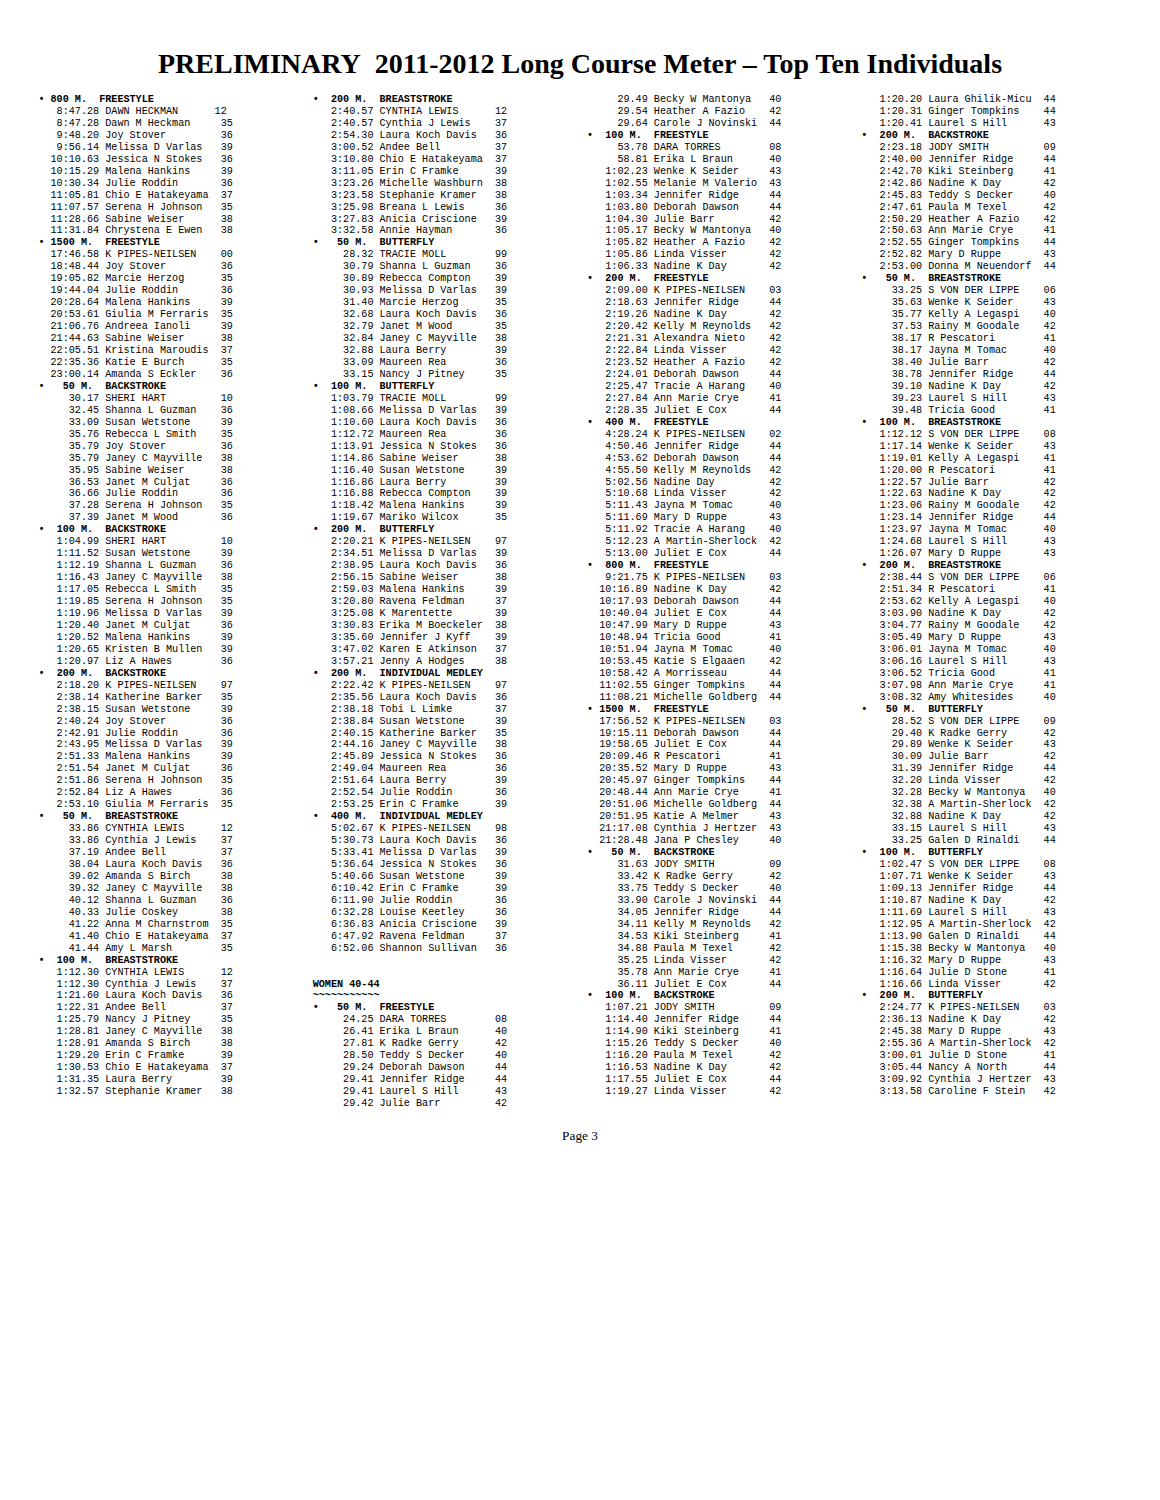PRELIMINARY 2011-2012 Long Course Meter – Top Ten Individuals
• 800 M. FREESTYLE 8:47.28 DAWN HECKMAN 12 8:47.28 Dawn M Heckman 35 9:48.20 Joy Stover 36 9:56.14 Melissa D Varlas 39 10:10.63 Jessica N Stokes 36 10:15.29 Malena Hankins 39 10:30.34 Julie Roddin 36 11:05.81 Chio E Hatakeyama 37 11:07.57 Serena H Johnson 35 11:28.66 Sabine Weiser 38 11:31.84 Chrystena E Ewen 38 • 1500 M. FREESTYLE 17:46.58 K PIPES-NEILSEN 00 18:48.44 Joy Stover 36 19:05.82 Marcie Herzog 35 19:44.04 Julie Roddin 36 20:28.64 Malena Hankins 39 20:53.61 Giulia M Ferraris 35 21:06.76 Andreea Ianoli 39 21:44.63 Sabine Weiser 38 22:05.51 Kristina Maroudis 37 22:35.36 Katie E Burch 35 23:00.14 Amanda S Eckler 36 • 50 M. BACKSTROKE 30.17 SHERI HART 10 32.45 Shanna L Guzman 36 33.09 Susan Wetstone 39 35.76 Rebecca L Smith 35 35.79 Joy Stover 36 35.79 Janey C Mayville 38 35.95 Sabine Weiser 38 36.53 Janet M Culjat 36 36.66 Julie Roddin 36 37.28 Serena H Johnson 35 37.39 Janet M Wood 36 • 100 M. BACKSTROKE 1:04.99 SHERI HART 10 1:11.52 Susan Wetstone 39 1:12.19 Shanna L Guzman 36 1:16.43 Janey C Mayville 38 1:17.05 Rebecca L Smith 35 1:19.85 Serena H Johnson 35 1:19.96 Melissa D Varlas 39 1:20.40 Janet M Culjat 36 1:20.52 Malena Hankins 39 1:20.65 Kristen B Mullen 39 1:20.97 Liz A Hawes 36 • 200 M. BACKSTROKE 2:18.20 K PIPES-NEILSEN 97 2:38.14 Katherine Barker 35 2:38.15 Susan Wetstone 39 2:40.24 Joy Stover 36 2:42.91 Julie Roddin 36 2:43.95 Melissa D Varlas 39 2:51.33 Malena Hankins 39 2:51.54 Janet M Culjat 36 2:51.86 Serena H Johnson 35 2:52.84 Liz A Hawes 36 2:53.10 Giulia M Ferraris 35 • 50 M. BREASTSTROKE 33.86 CYNTHIA LEWIS 12 33.86 Cynthia J Lewis 37 37.19 Andee Bell 37 38.04 Laura Koch Davis 36 39.02 Amanda S Birch 38 39.32 Janey C Mayville 38 40.12 Shanna L Guzman 36 40.33 Julie Coskey 38 41.22 Anna M Charnstrom 35 41.40 Chio E Hatakeyama 37 41.44 Amy L Marsh 35 • 100 M. BREASTSTROKE 1:12.30 CYNTHIA LEWIS 12 1:12.30 Cynthia J Lewis 37 1:21.60 Laura Koch Davis 36 1:22.31 Andee Bell 37 1:25.79 Nancy J Pitney 35 1:28.81 Janey C Mayville 38 1:28.91 Amanda S Birch 38 1:29.20 Erin C Framke 39 1:30.53 Chio E Hatakeyama 37 1:31.35 Laura Berry 39 1:32.57 Stephanie Kramer 38
• 200 M. BREASTSTROKE 2:40.57 CYNTHIA LEWIS 12 2:40.57 Cynthia J Lewis 37 2:54.30 Laura Koch Davis 36 3:00.52 Andee Bell 37 3:10.80 Chio E Hatakeyama 37 3:11.05 Erin C Framke 39 3:23.26 Michelle Washburn 38 3:23.58 Stephanie Kramer 38 3:25.98 Breana L Lewis 36 3:27.83 Anicia Criscione 39 3:32.58 Annie Hayman 36 • 50 M. BUTTERFLY 28.32 TRACIE MOLL 99 30.79 Shanna L Guzman 36 30.89 Rebecca Compton 39 30.93 Melissa D Varlas 39 31.40 Marcie Herzog 35 32.68 Laura Koch Davis 36 32.79 Janet M Wood 35 32.84 Janey C Mayville 38 32.88 Laura Berry 39 33.09 Maureen Rea 36 33.15 Nancy J Pitney 35 • 100 M. BUTTERFLY 1:03.79 TRACIE MOLL 99 1:08.66 Melissa D Varlas 39 1:10.60 Laura Koch Davis 36 1:12.72 Maureen Rea 36 1:13.91 Jessica N Stokes 36 1:14.86 Sabine Weiser 38 1:16.40 Susan Wetstone 39 1:16.86 Laura Berry 39 1:16.88 Rebecca Compton 39 1:18.42 Malena Hankins 39 1:19.67 Mariko Wilcox 35 • 200 M. BUTTERFLY 2:20.21 K PIPES-NEILSEN 97 2:34.51 Melissa D Varlas 39 2:38.95 Laura Koch Davis 36 2:56.15 Sabine Weiser 38 2:59.03 Malena Hankins 39 3:20.80 Ravena Feldman 37 3:25.08 K Marentette 39 3:30.83 Erika M Boeckeler 38 3:35.60 Jennifer J Kyff 39 3:47.02 Karen E Atkinson 37 3:57.21 Jenny A Hodges 38 • 200 M. INDIVIDUAL MEDLEY 2:22.42 K PIPES-NEILSEN 97 2:35.56 Laura Koch Davis 36 2:38.18 Tobi L Limke 37 2:38.84 Susan Wetstone 39 2:40.15 Katherine Barker 35 2:44.16 Janey C Mayville 38 2:45.89 Jessica N Stokes 36 2:49.04 Maureen Rea 36 2:51.64 Laura Berry 39 2:52.54 Julie Roddin 36 2:53.25 Erin C Framke 39 • 400 M. INDIVIDUAL MEDLEY 5:02.67 K PIPES-NEILSEN 98 5:30.73 Laura Koch Davis 36 5:33.41 Melissa D Varlas 39 5:36.64 Jessica N Stokes 36 5:40.66 Susan Wetstone 39 6:10.42 Erin C Framke 39 6:11.90 Julie Roddin 36 6:32.28 Louise Keetley 36 6:36.83 Anicia Criscione 39 6:47.92 Ravena Feldman 37 6:52.06 Shannon Sullivan 36 WOMEN 40-44 ~~~~~~~~~~~ • 50 M. FREESTYLE 24.25 DARA TORRES 08 26.41 Erika L Braun 40 27.81 K Radke Gerry 42 28.50 Teddy S Decker 40 29.24 Deborah Dawson 44 29.41 Jennifer Ridge 44 29.41 Laurel S Hill 43 29.42 Julie Barr 42
29.49 Becky W Mantonya 40 29.54 Heather A Fazio 42 29.64 Carole J Novinski 44 • 100 M. FREESTYLE 53.78 DARA TORRES 08 58.81 Erika L Braun 40 1:02.23 Wenke K Seider 43 1:02.55 Melanie M Valerio 43 1:03.34 Jennifer Ridge 44 1:03.80 Deborah Dawson 44 1:04.30 Julie Barr 42 1:05.17 Becky W Mantonya 40 1:05.82 Heather A Fazio 42 1:05.86 Linda Visser 42 1:06.33 Nadine K Day 42 • 200 M. FREESTYLE 2:09.00 K PIPES-NEILSEN 03 2:18.63 Jennifer Ridge 44 2:19.26 Nadine K Day 42 2:20.42 Kelly M Reynolds 42 2:21.31 Alexandra Nieto 42 2:22.84 Linda Visser 42 2:23.52 Heather A Fazio 42 2:24.01 Deborah Dawson 44 2:25.47 Tracie A Harang 40 2:27.84 Ann Marie Crye 41 2:28.35 Juliet E Cox 44 • 400 M. FREESTYLE 4:28.24 K PIPES-NEILSEN 02 4:50.46 Jennifer Ridge 44 4:53.62 Deborah Dawson 44 4:55.50 Kelly M Reynolds 42 5:02.56 Nadine Day 42 5:10.68 Linda Visser 42 5:11.43 Jayna M Tomac 40 5:11.69 Mary D Ruppe 43 5:11.92 Tracie A Harang 40 5:12.23 A Martin-Sherlock 42 5:13.00 Juliet E Cox 44 • 800 M. FREESTYLE 9:21.75 K PIPES-NEILSEN 03 10:16.89 Nadine K Day 42 10:17.93 Deborah Dawson 44 10:40.04 Juliet E Cox 44 10:47.99 Mary D Ruppe 43 10:48.94 Tricia Good 41 10:51.94 Jayna M Tomac 40 10:53.45 Katie S Elgaaen 42 10:58.42 A Morrisseau 44 11:02.55 Ginger Tompkins 44 11:08.21 Michelle Goldberg 44 • 1500 M. FREESTYLE 17:56.52 K PIPES-NEILSEN 03 19:15.11 Deborah Dawson 44 19:58.65 Juliet E Cox 44 20:09.46 R Pescatori 41 20:35.52 Mary D Ruppe 43 20:45.97 Ginger Tompkins 44 20:48.44 Ann Marie Crye 41 20:51.06 Michelle Goldberg 44 20:51.95 Katie A Melmer 43 21:17.08 Cynthia J Hertzer 43 21:28.48 Jana P Chesley 40 • 50 M. BACKSTROKE 31.63 JODY SMITH 09 33.42 K Radke Gerry 42 33.75 Teddy S Decker 40 33.90 Carole J Novinski 44 34.05 Jennifer Ridge 44 34.11 Kelly M Reynolds 42 34.53 Kiki Steinberg 41 34.88 Paula M Texel 42 35.25 Linda Visser 42 35.78 Ann Marie Crye 41 36.11 Juliet E Cox 44 • 100 M. BACKSTROKE 1:07.21 JODY SMITH 09 1:14.40 Jennifer Ridge 44 1:14.90 Kiki Steinberg 41 1:15.26 Teddy S Decker 40 1:16.20 Paula M Texel 42 1:16.53 Nadine K Day 42 1:17.55 Juliet E Cox 44 1:19.27 Linda Visser 42
1:20.20 Laura Ghilik-Micu 44 1:20.31 Ginger Tompkins 44 1:20.41 Laurel S Hill 43 • 200 M. BACKSTROKE 2:23.18 JODY SMITH 09 2:40.00 Jennifer Ridge 44 2:42.70 Kiki Steinberg 41 2:42.86 Nadine K Day 42 2:45.83 Teddy S Decker 40 2:47.61 Paula M Texel 42 2:50.29 Heather A Fazio 42 2:50.63 Ann Marie Crye 41 2:52.55 Ginger Tompkins 44 2:52.82 Mary D Ruppe 43 2:53.00 Donna M Neuendorf 44 • 50 M. BREASTSTROKE 33.25 S VON DER LIPPE 06 35.63 Wenke K Seider 43 35.77 Kelly A Legaspi 40 37.53 Rainy M Goodale 42 38.17 R Pescatori 41 38.17 Jayna M Tomac 40 38.40 Julie Barr 42 38.78 Jennifer Ridge 44 39.10 Nadine K Day 42 39.23 Laurel S Hill 43 39.48 Tricia Good 41 • 100 M. BREASTSTROKE 1:12.12 S VON DER LIPPE 08 1:17.14 Wenke K Seider 43 1:19.01 Kelly A Legaspi 41 1:20.00 R Pescatori 41 1:22.57 Julie Barr 42 1:22.63 Nadine K Day 42 1:23.06 Rainy M Goodale 42 1:23.14 Jennifer Ridge 44 1:23.97 Jayna M Tomac 40 1:24.68 Laurel S Hill 43 1:26.07 Mary D Ruppe 43 • 200 M. BREASTSTROKE 2:38.44 S VON DER LIPPE 06 2:51.34 R Pescatori 41 2:53.62 Kelly A Legaspi 40 3:03.90 Nadine K Day 42 3:04.77 Rainy M Goodale 42 3:05.49 Mary D Ruppe 43 3:06.01 Jayna M Tomac 40 3:06.16 Laurel S Hill 43 3:06.52 Tricia Good 41 3:07.98 Ann Marie Crye 41 3:08.32 Amy Whitesides 40 • 50 M. BUTTERFLY 28.52 S VON DER LIPPE 09 29.40 K Radke Gerry 42 29.89 Wenke K Seider 43 30.09 Julie Barr 42 31.39 Jennifer Ridge 44 32.20 Linda Visser 42 32.28 Becky W Mantonya 40 32.38 A Martin-Sherlock 42 32.88 Nadine K Day 42 33.15 Laurel S Hill 43 33.25 Galen D Rinaldi 44 • 100 M. BUTTERFLY 1:02.47 S VON DER LIPPE 08 1:07.71 Wenke K Seider 43 1:09.13 Jennifer Ridge 44 1:10.87 Nadine K Day 42 1:11.69 Laurel S Hill 43 1:12.95 A Martin-Sherlock 42 1:13.90 Galen D Rinaldi 44 1:15.38 Becky W Mantonya 40 1:16.32 Mary D Ruppe 43 1:16.64 Julie D Stone 41 1:16.66 Linda Visser 42 • 200 M. BUTTERFLY 2:24.77 K PIPES-NEILSEN 03 2:36.13 Nadine K Day 42 2:45.38 Mary D Ruppe 43 2:55.36 A Martin-Sherlock 42 3:00.01 Julie D Stone 41 3:05.44 Nancy A North 44 3:09.92 Cynthia J Hertzer 43 3:13.58 Caroline F Stein 42
Page 3